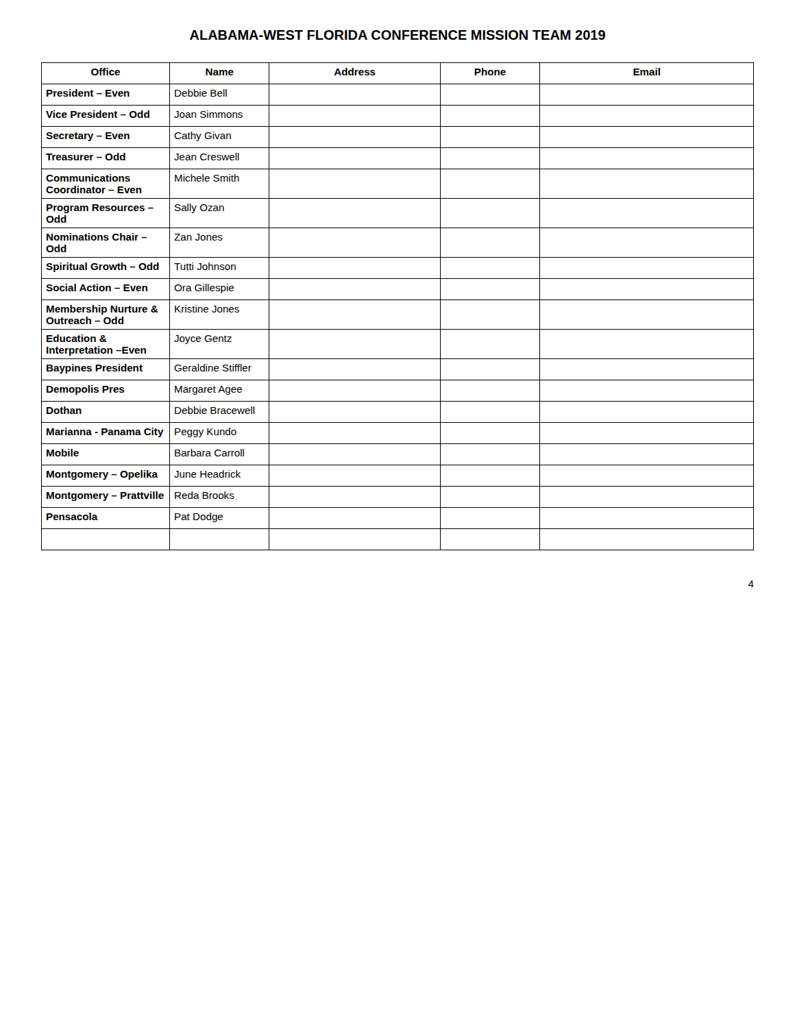ALABAMA-WEST FLORIDA CONFERENCE MISSION TEAM 2019
| Office | Name | Address | Phone | Email |
| --- | --- | --- | --- | --- |
| President – Even | Debbie Bell | | | |
| Vice President – Odd | Joan Simmons | | | |
| Secretary – Even | Cathy Givan | | | |
| Treasurer – Odd | Jean Creswell | | | |
| Communications Coordinator – Even | Michele Smith | | | |
| Program Resources – Odd | Sally Ozan | | | |
| Nominations Chair – Odd | Zan Jones | | | |
| Spiritual Growth – Odd | Tutti Johnson | | | |
| Social Action – Even | Ora Gillespie | | | |
| Membership Nurture & Outreach – Odd | Kristine Jones | | | |
| Education & Interpretation –Even | Joyce Gentz | | | |
| Baypines President | Geraldine Stiffler | | | |
| Demopolis Pres | Margaret Agee | | | |
| Dothan | Debbie Bracewell | | | |
| Marianna - Panama City | Peggy Kundo | | | |
| Mobile | Barbara Carroll | | | |
| Montgomery – Opelika | June Headrick | | | |
| Montgomery – Prattville | Reda Brooks | | | |
| Pensacola | Pat Dodge | | | |
4